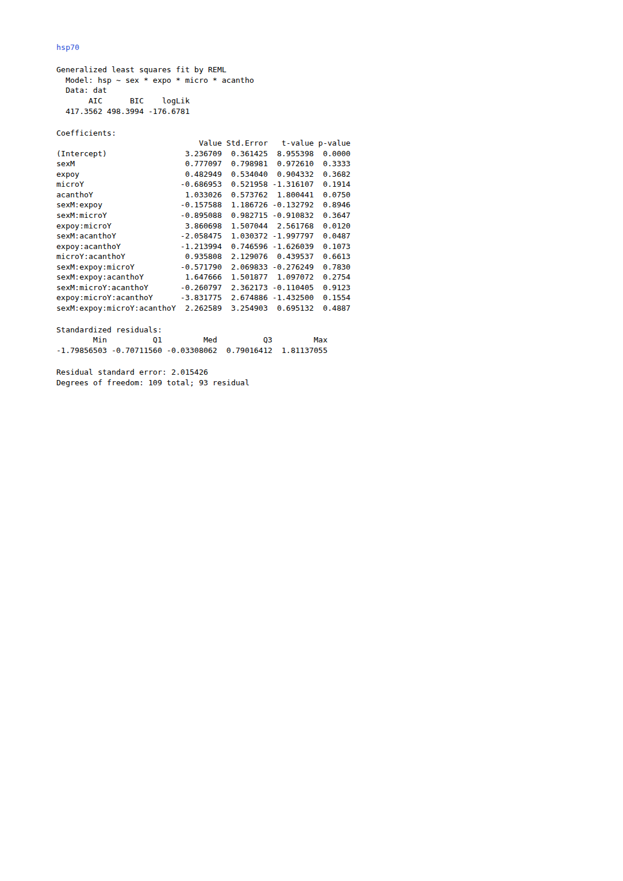hsp70
Generalized least squares fit by REML
  Model: hsp ~ sex * expo * micro * acantho
  Data: dat
       AIC      BIC    logLik
  417.3562 498.3994 -176.6781
Coefficients:
                               Value Std.Error   t-value p-value
(Intercept)                 3.236709  0.361425  8.955398  0.0000
sexM                        0.777097  0.798981  0.972610  0.3333
expoy                       0.482949  0.534040  0.904332  0.3682
microY                     -0.686953  0.521958 -1.316107  0.1914
acanthoY                    1.033026  0.573762  1.800441  0.0750
sexM:expoy                 -0.157588  1.186726 -0.132792  0.8946
sexM:microY                -0.895088  0.982715 -0.910832  0.3647
expoy:microY                3.860698  1.507044  2.561768  0.0120
sexM:acanthoY              -2.058475  1.030372 -1.997797  0.0487
expoy:acanthoY             -1.213994  0.746596 -1.626039  0.1073
microY:acanthoY             0.935808  2.129076  0.439537  0.6613
sexM:expoy:microY          -0.571790  2.069833 -0.276249  0.7830
sexM:expoy:acanthoY         1.647666  1.501877  1.097072  0.2754
sexM:microY:acanthoY       -0.260797  2.362173 -0.110405  0.9123
expoy:microY:acanthoY      -3.831775  2.674886 -1.432500  0.1554
sexM:expoy:microY:acanthoY  2.262589  3.254903  0.695132  0.4887
Standardized residuals:
        Min          Q1         Med          Q3         Max
-1.79856503 -0.70711560 -0.03308062  0.79016412  1.81137055
Residual standard error: 2.015426
Degrees of freedom: 109 total; 93 residual